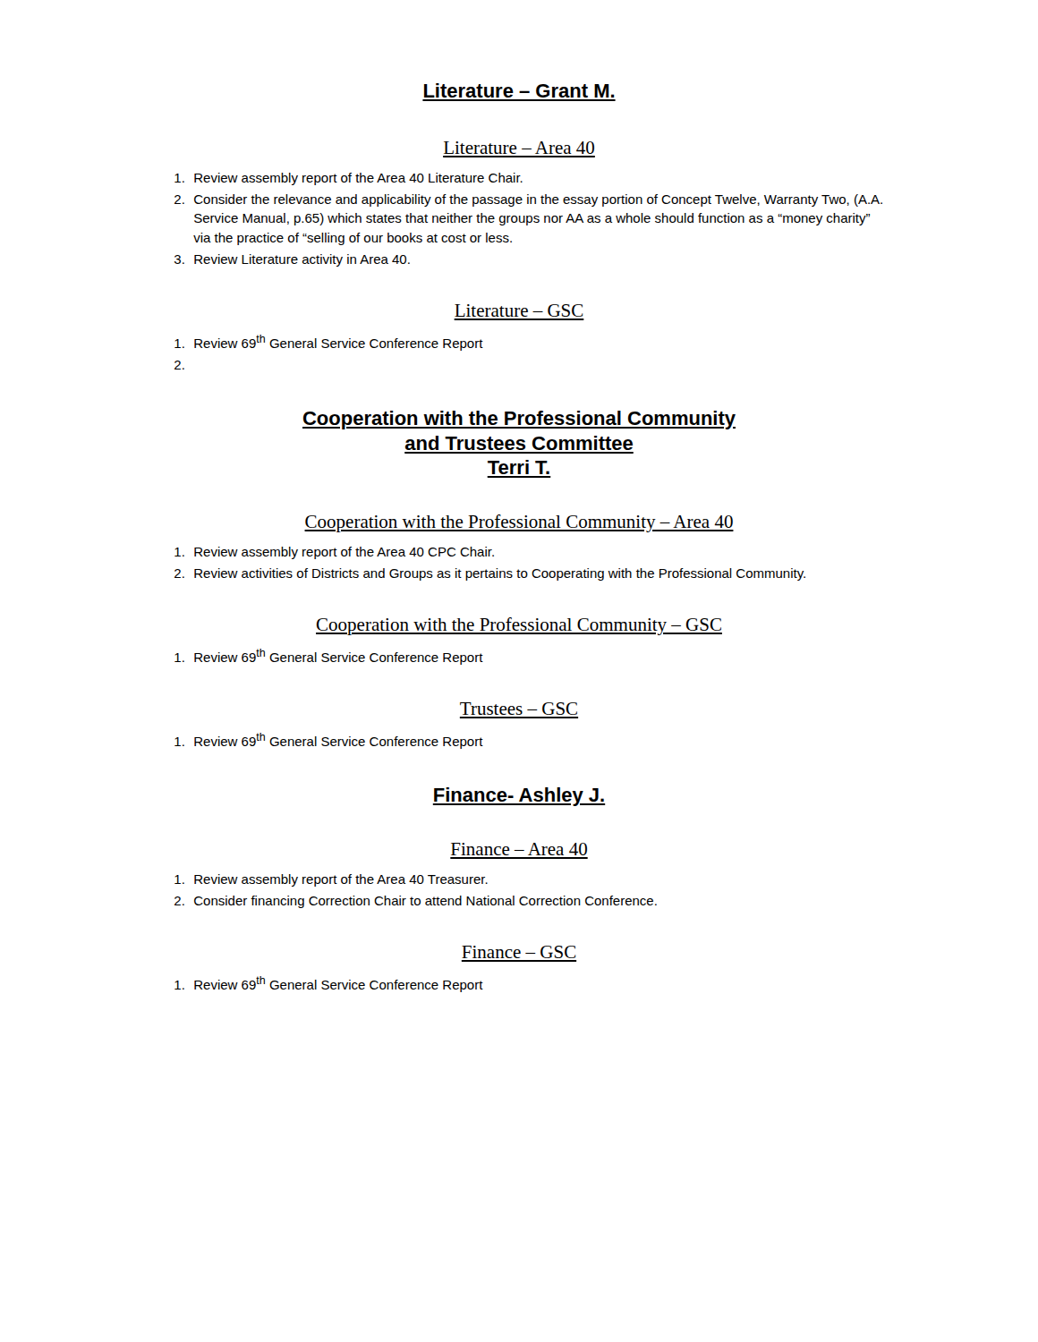Literature – Grant M.
Literature – Area 40
Review assembly report of the Area 40 Literature Chair.
Consider the relevance and applicability of the passage in the essay portion of Concept Twelve, Warranty Two, (A.A. Service Manual, p.65) which states that neither the groups nor AA as a whole should function as a “money charity” via the practice of “selling of our books at cost or less.
Review Literature activity in Area 40.
Literature – GSC
Review 69th General Service Conference Report
Cooperation with the Professional Community
and Trustees CommitteeTerri T.
Cooperation with the Professional Community – Area 40
Review assembly report of the Area 40 CPC Chair.
Review activities of Districts and Groups as it pertains to Cooperating with the Professional Community.
Cooperation with the Professional Community – GSC
Review 69th General Service Conference Report
Trustees – GSC
Review 69th General Service Conference Report
Finance- Ashley J.
Finance – Area 40
Review assembly report of the Area 40 Treasurer.
Consider financing Correction Chair to attend National Correction Conference.
Finance – GSC
Review 69th General Service Conference Report